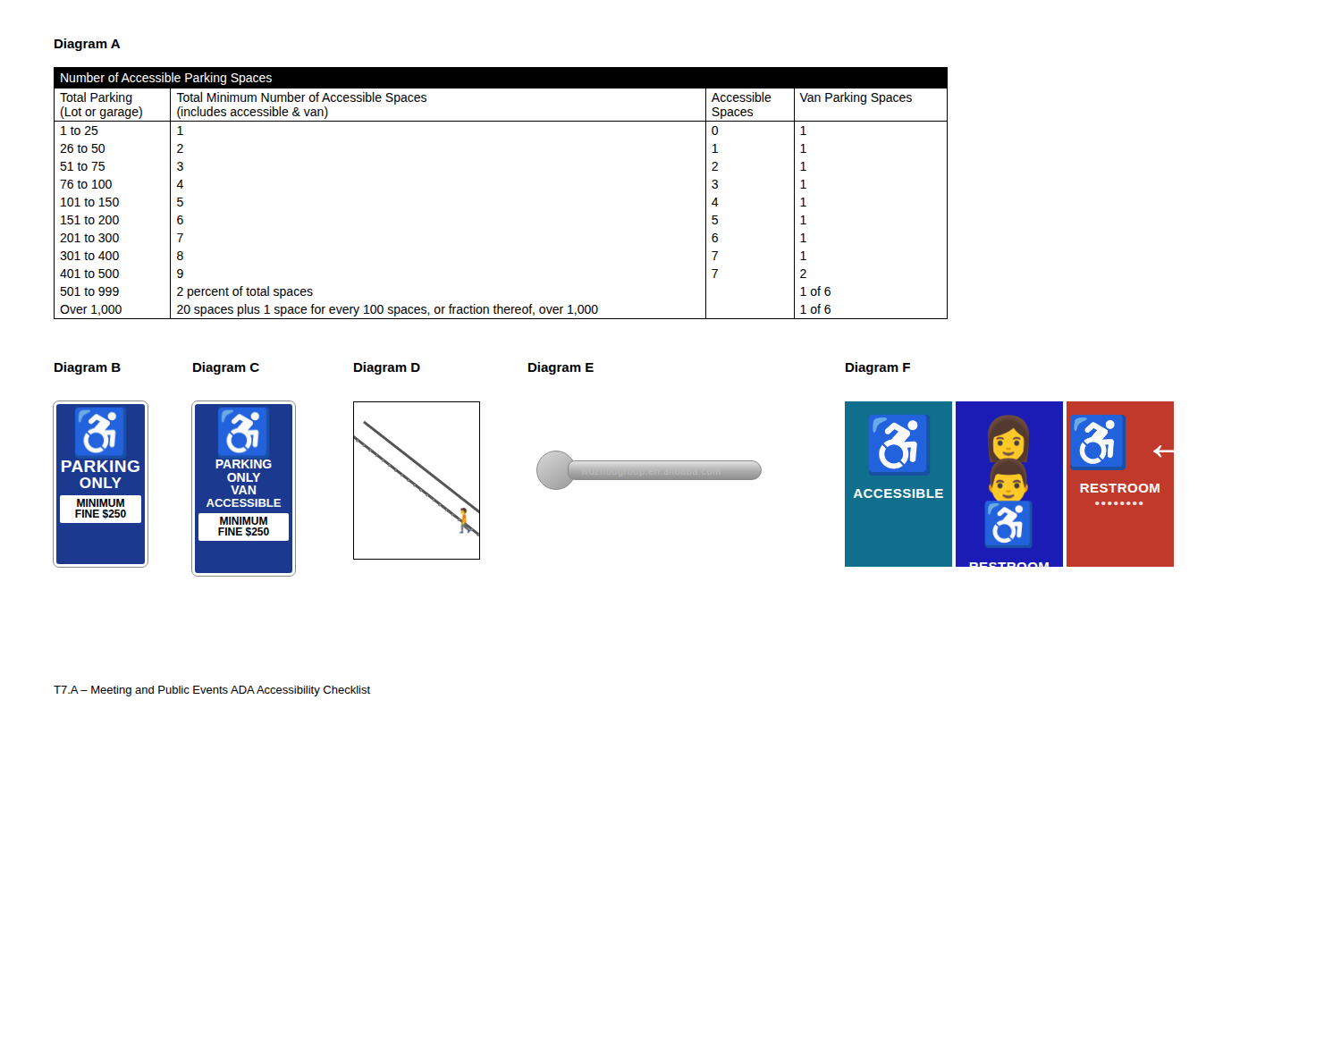Diagram A
Number of Accessible Parking Spaces
| Total Parking (Lot or garage) | Total Minimum Number of Accessible Spaces (includes accessible & van) | Accessible Spaces | Van Parking Spaces |
| --- | --- | --- | --- |
| 1 to 25 | 1 | 0 | 1 |
| 26 to 50 | 2 | 1 | 1 |
| 51 to 75 | 3 | 2 | 1 |
| 76 to 100 | 4 | 3 | 1 |
| 101 to 150 | 5 | 4 | 1 |
| 151 to 200 | 6 | 5 | 1 |
| 201 to 300 | 7 | 6 | 1 |
| 301 to 400 | 8 | 7 | 1 |
| 401 to 500 | 9 | 7 | 2 |
| 501 to 999 | 2 percent of total spaces | | 1 of 6 |
| Over 1,000 | 20 spaces plus 1 space for every 100 spaces, or fraction thereof, over 1,000 | | 1 of 6 |
Diagram B
♿
PARKING
ONLY
MINIMUM
FINE $250
Diagram C
♿
PARKING
ONLY
VAN
ACCESSIBLE
MINIMUM
FINE $250
Diagram D
🚶
Diagram E
wuzhougroup.en.alibaba.com
Diagram F
♿
ACCESSIBLE
👩👨♿
RESTROOM
⦁⦁⦁⦁⦁⦁⦁⦁
♿ ←
RESTROOM
⦁⦁⦁⦁⦁⦁⦁⦁
T7.A – Meeting and Public Events ADA Accessibility Checklist